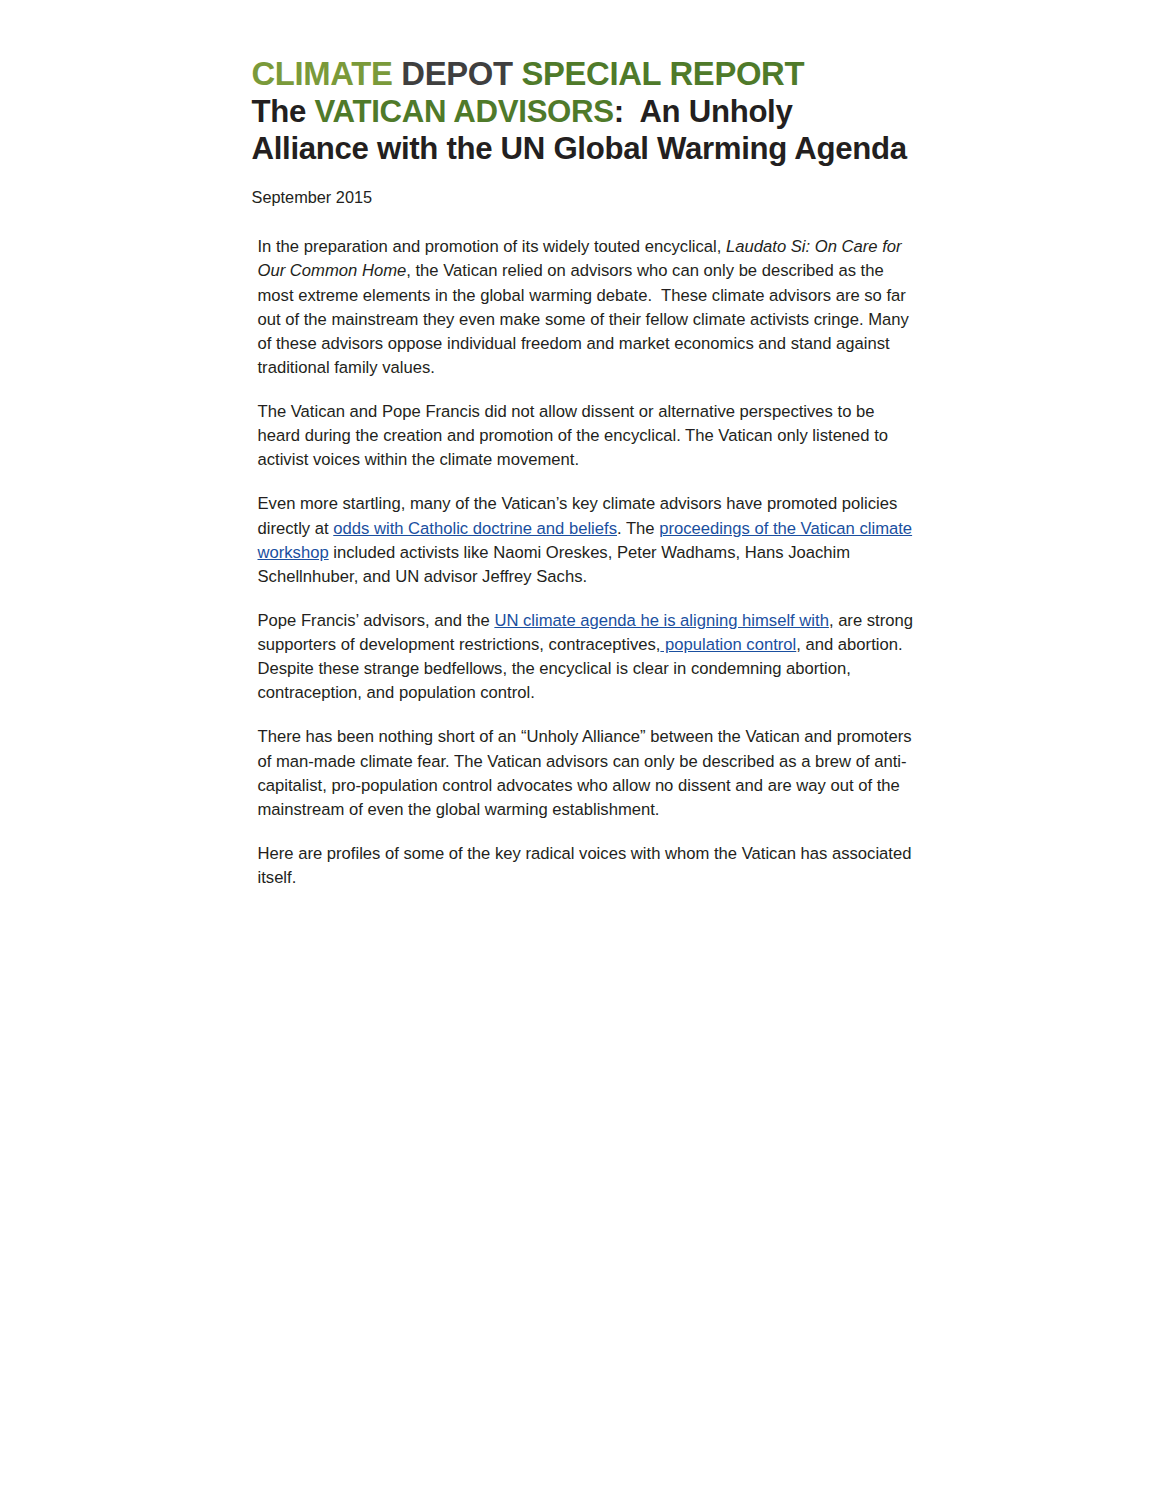CLIMATE DEPOT SPECIAL REPORT
The VATICAN ADVISORS: An Unholy Alliance with the UN Global Warming Agenda
September 2015
In the preparation and promotion of its widely touted encyclical, Laudato Si: On Care for Our Common Home, the Vatican relied on advisors who can only be described as the most extreme elements in the global warming debate. These climate advisors are so far out of the mainstream they even make some of their fellow climate activists cringe. Many of these advisors oppose individual freedom and market economics and stand against traditional family values.
The Vatican and Pope Francis did not allow dissent or alternative perspectives to be heard during the creation and promotion of the encyclical. The Vatican only listened to activist voices within the climate movement.
Even more startling, many of the Vatican’s key climate advisors have promoted policies directly at odds with Catholic doctrine and beliefs. The proceedings of the Vatican climate workshop included activists like Naomi Oreskes, Peter Wadhams, Hans Joachim Schellnhuber, and UN advisor Jeffrey Sachs.
Pope Francis’ advisors, and the UN climate agenda he is aligning himself with, are strong supporters of development restrictions, contraceptives, population control, and abortion. Despite these strange bedfellows, the encyclical is clear in condemning abortion, contraception, and population control.
There has been nothing short of an “Unholy Alliance” between the Vatican and promoters of man-made climate fear. The Vatican advisors can only be described as a brew of anti-capitalist, pro-population control advocates who allow no dissent and are way out of the mainstream of even the global warming establishment.
Here are profiles of some of the key radical voices with whom the Vatican has associated itself.